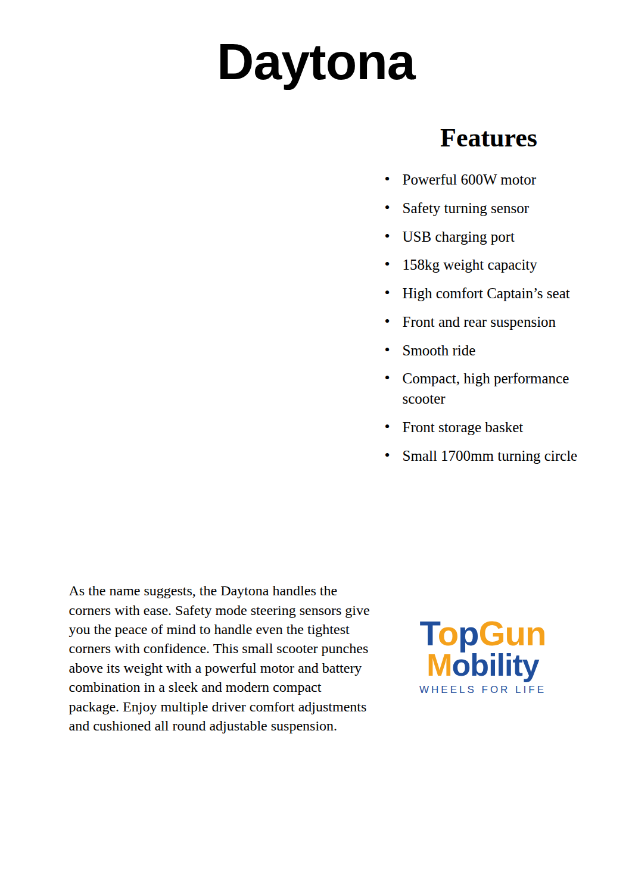Daytona
Features
Powerful 600W motor
Safety turning sensor
USB charging port
158kg weight capacity
High comfort Captain’s seat
Front and rear suspension
Smooth ride
Compact, high performance scooter
Front storage basket
Small 1700mm turning circle
As the name suggests, the Daytona handles the corners with ease. Safety mode steering sensors give you the peace of mind to handle even the tightest corners with confidence. This small scooter punches above its weight with a powerful motor and battery combination in a sleek and modern compact package. Enjoy multiple driver comfort adjustments and cushioned all round adjustable suspension.
TopGun
Mobility
WHEELS FOR LIFE